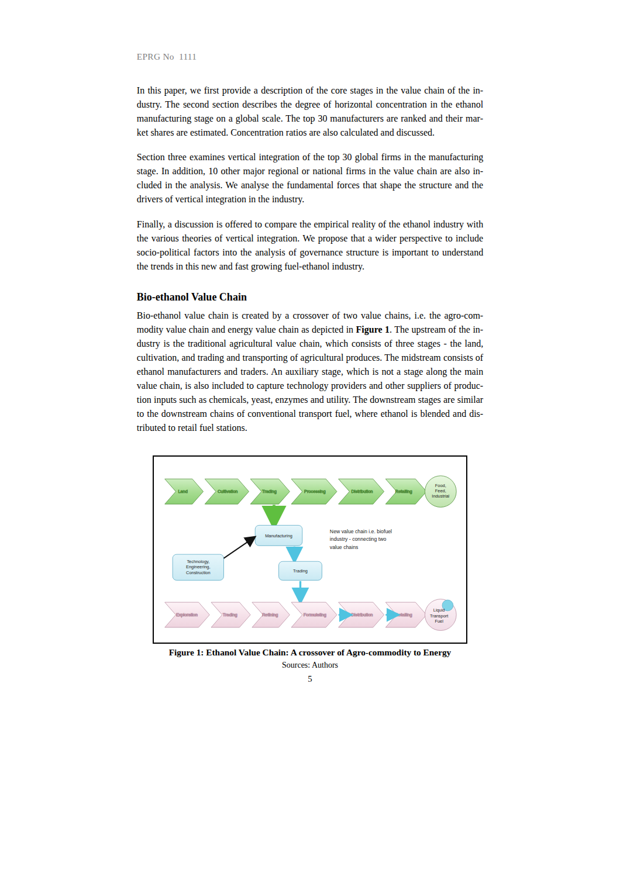EPRG No 1111
In this paper, we first provide a description of the core stages in the value chain of the industry. The second section describes the degree of horizontal concentration in the ethanol manufacturing stage on a global scale. The top 30 manufacturers are ranked and their market shares are estimated. Concentration ratios are also calculated and discussed.
Section three examines vertical integration of the top 30 global firms in the manufacturing stage. In addition, 10 other major regional or national firms in the value chain are also included in the analysis. We analyse the fundamental forces that shape the structure and the drivers of vertical integration in the industry.
Finally, a discussion is offered to compare the empirical reality of the ethanol industry with the various theories of vertical integration. We propose that a wider perspective to include socio-political factors into the analysis of governance structure is important to understand the trends in this new and fast growing fuel-ethanol industry.
Bio-ethanol Value Chain
Bio-ethanol value chain is created by a crossover of two value chains, i.e. the agro-commodity value chain and energy value chain as depicted in Figure 1. The upstream of the industry is the traditional agricultural value chain, which consists of three stages - the land, cultivation, and trading and transporting of agricultural produces. The midstream consists of ethanol manufacturers and traders. An auxiliary stage, which is not a stage along the main value chain, is also included to capture technology providers and other suppliers of production inputs such as chemicals, yeast, enzymes and utility. The downstream stages are similar to the downstream chains of conventional transport fuel, where ethanol is blended and distributed to retail fuel stations.
Land Cultivation Trading Processing Distribution Retailing Food, Feed, Industrial Manufacturing Technology, Engineering, Construction Trading New value chain i.e. biofuel industry - connecting two value chains Exploration Trading Refining Formulating Distribution Retailing Liquid Transport Fuel
Figure 1: Ethanol Value Chain: A crossover of Agro-commodity to Energy
Sources: Authors
5